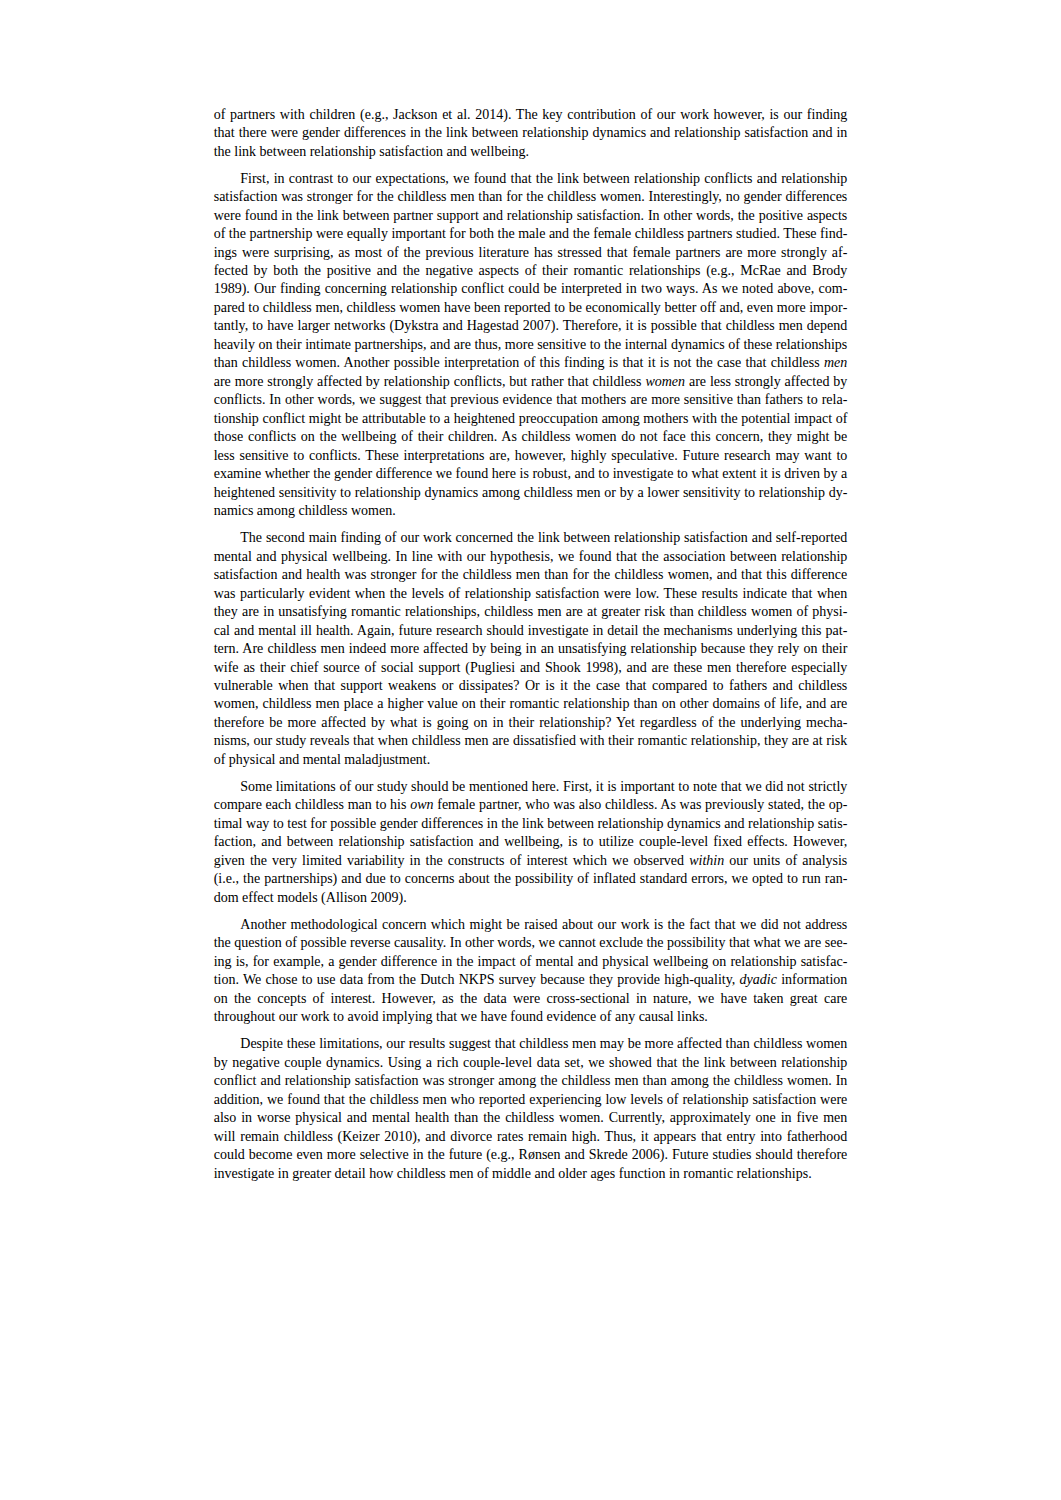of partners with children (e.g., Jackson et al. 2014). The key contribution of our work however, is our finding that there were gender differences in the link between relationship dynamics and relationship satisfaction and in the link between relationship satisfaction and wellbeing.
First, in contrast to our expectations, we found that the link between relationship conflicts and relationship satisfaction was stronger for the childless men than for the childless women. Interestingly, no gender differences were found in the link between partner support and relationship satisfaction. In other words, the positive aspects of the partnership were equally important for both the male and the female childless partners studied. These findings were surprising, as most of the previous literature has stressed that female partners are more strongly affected by both the positive and the negative aspects of their romantic relationships (e.g., McRae and Brody 1989). Our finding concerning relationship conflict could be interpreted in two ways. As we noted above, compared to childless men, childless women have been reported to be economically better off and, even more importantly, to have larger networks (Dykstra and Hagestad 2007). Therefore, it is possible that childless men depend heavily on their intimate partnerships, and are thus, more sensitive to the internal dynamics of these relationships than childless women. Another possible interpretation of this finding is that it is not the case that childless men are more strongly affected by relationship conflicts, but rather that childless women are less strongly affected by conflicts. In other words, we suggest that previous evidence that mothers are more sensitive than fathers to relationship conflict might be attributable to a heightened preoccupation among mothers with the potential impact of those conflicts on the wellbeing of their children. As childless women do not face this concern, they might be less sensitive to conflicts. These interpretations are, however, highly speculative. Future research may want to examine whether the gender difference we found here is robust, and to investigate to what extent it is driven by a heightened sensitivity to relationship dynamics among childless men or by a lower sensitivity to relationship dynamics among childless women.
The second main finding of our work concerned the link between relationship satisfaction and self-reported mental and physical wellbeing. In line with our hypothesis, we found that the association between relationship satisfaction and health was stronger for the childless men than for the childless women, and that this difference was particularly evident when the levels of relationship satisfaction were low. These results indicate that when they are in unsatisfying romantic relationships, childless men are at greater risk than childless women of physical and mental ill health. Again, future research should investigate in detail the mechanisms underlying this pattern. Are childless men indeed more affected by being in an unsatisfying relationship because they rely on their wife as their chief source of social support (Pugliesi and Shook 1998), and are these men therefore especially vulnerable when that support weakens or dissipates? Or is it the case that compared to fathers and childless women, childless men place a higher value on their romantic relationship than on other domains of life, and are therefore be more affected by what is going on in their relationship? Yet regardless of the underlying mechanisms, our study reveals that when childless men are dissatisfied with their romantic relationship, they are at risk of physical and mental maladjustment.
Some limitations of our study should be mentioned here. First, it is important to note that we did not strictly compare each childless man to his own female partner, who was also childless. As was previously stated, the optimal way to test for possible gender differences in the link between relationship dynamics and relationship satisfaction, and between relationship satisfaction and wellbeing, is to utilize couple-level fixed effects. However, given the very limited variability in the constructs of interest which we observed within our units of analysis (i.e., the partnerships) and due to concerns about the possibility of inflated standard errors, we opted to run random effect models (Allison 2009).
Another methodological concern which might be raised about our work is the fact that we did not address the question of possible reverse causality. In other words, we cannot exclude the possibility that what we are seeing is, for example, a gender difference in the impact of mental and physical wellbeing on relationship satisfaction. We chose to use data from the Dutch NKPS survey because they provide high-quality, dyadic information on the concepts of interest. However, as the data were cross-sectional in nature, we have taken great care throughout our work to avoid implying that we have found evidence of any causal links.
Despite these limitations, our results suggest that childless men may be more affected than childless women by negative couple dynamics. Using a rich couple-level data set, we showed that the link between relationship conflict and relationship satisfaction was stronger among the childless men than among the childless women. In addition, we found that the childless men who reported experiencing low levels of relationship satisfaction were also in worse physical and mental health than the childless women. Currently, approximately one in five men will remain childless (Keizer 2010), and divorce rates remain high. Thus, it appears that entry into fatherhood could become even more selective in the future (e.g., Rønsen and Skrede 2006). Future studies should therefore investigate in greater detail how childless men of middle and older ages function in romantic relationships.